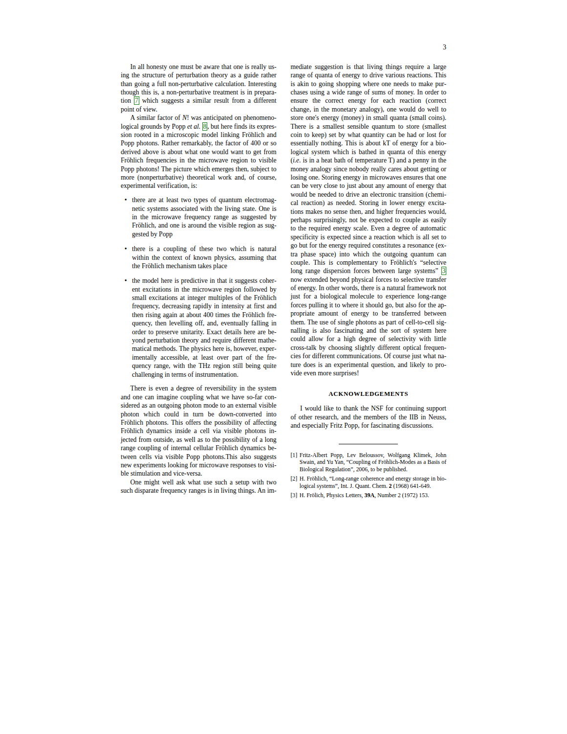3
In all honesty one must be aware that one is really using the structure of perturbation theory as a guide rather than going a full non-perturbative calculation. Interesting though this is, a non-perturbative treatment is in preparation 7 which suggests a similar result from a different point of view.
A similar factor of N! was anticipated on phenomenological grounds by Popp et al. 8, but here finds its expression rooted in a microscopic model linking Fröhlich and Popp photons. Rather remarkably, the factor of 400 or so derived above is about what one would want to get from Fröhlich frequencies in the microwave region to visible Popp photons! The picture which emerges then, subject to more (nonperturbative) theoretical work and, of course, experimental verification, is:
there are at least two types of quantum electromagnetic systems associated with the living state. One is in the microwave frequency range as suggested by Fröhlich, and one is around the visible region as suggested by Popp
there is a coupling of these two which is natural within the context of known physics, assuming that the Fröhlich mechanism takes place
the model here is predictive in that it suggests coherent excitations in the microwave region followed by small excitations at integer multiples of the Fröhlich frequency, decreasing rapidly in intensity at first and then rising again at about 400 times the Fröhlich frequency, then levelling off, and, eventually falling in order to preserve unitarity. Exact details here are beyond perturbation theory and require different mathematical methods. The physics here is, however, experimentally accessible, at least over part of the frequency range, with the THz region still being quite challenging in terms of instrumentation.
There is even a degree of reversibility in the system and one can imagine coupling what we have so-far considered as an outgoing photon mode to an external visible photon which could in turn be down-converted into Fröhlich photons. This offers the possibility of affecting Fröhlich dynamics inside a cell via visible photons injected from outside, as well as to the possibility of a long range coupling of internal cellular Fröhlich dynamics between cells via visible Popp photons.This also suggests new experiments looking for microwave responses to visible stimulation and vice-versa.
One might well ask what use such a setup with two such disparate frequency ranges is in living things. An immediate suggestion is that living things require a large range of quanta of energy to drive various reactions. This is akin to going shopping where one needs to make purchases using a wide range of sums of money. In order to ensure the correct energy for each reaction (correct change, in the monetary analogy), one would do well to store one's energy (money) in small quanta (small coins). There is a smallest sensible quantum to store (smallest coin to keep) set by what quantity can be had or lost for essentially nothing. This is about kT of energy for a biological system which is bathed in quanta of this energy (i.e. is in a heat bath of temperature T) and a penny in the money analogy since nobody really cares about getting or losing one. Storing energy in microwaves ensures that one can be very close to just about any amount of energy that would be needed to drive an electronic transition (chemical reaction) as needed. Storing in lower energy excitations makes no sense then, and higher frequencies would, perhaps surprisingly, not be expected to couple as easily to the required energy scale. Even a degree of automatic specificity is expected since a reaction which is all set to go but for the energy required constitutes a resonance (extra phase space) into which the outgoing quantum can couple. This is complementary to Fröhlich's “selective long range dispersion forces between large systems” 3 now extended beyond physical forces to selective transfer of energy. In other words, there is a natural framework not just for a biological molecule to experience long-range forces pulling it to where it should go, but also for the appropriate amount of energy to be transferred between them. The use of single photons as part of cell-to-cell signalling is also fascinating and the sort of system here could allow for a high degree of selectivity with little cross-talk by choosing slightly different optical frequencies for different communications. Of course just what nature does is an experimental question, and likely to provide even more surprises!
Acknowledgements
I would like to thank the NSF for continuing support of other research, and the members of the IIB in Neuss, and especially Fritz Popp, for fascinating discussions.
[1] Fritz-Albert Popp, Lev Beloussov, Wolfgang Klimek, John Swain, and Yu Yan, “Coupling of Fröhlich-Modes as a Basis of Biological Regulation”, 2006, to be published.
[2] H. Fröhlich, “Long-range coherence and energy storage in biological systems”, Int. J. Quant. Chem. 2 (1968) 641-649.
[3] H. Frölich, Physics Letters, 39A, Number 2 (1972) 153.